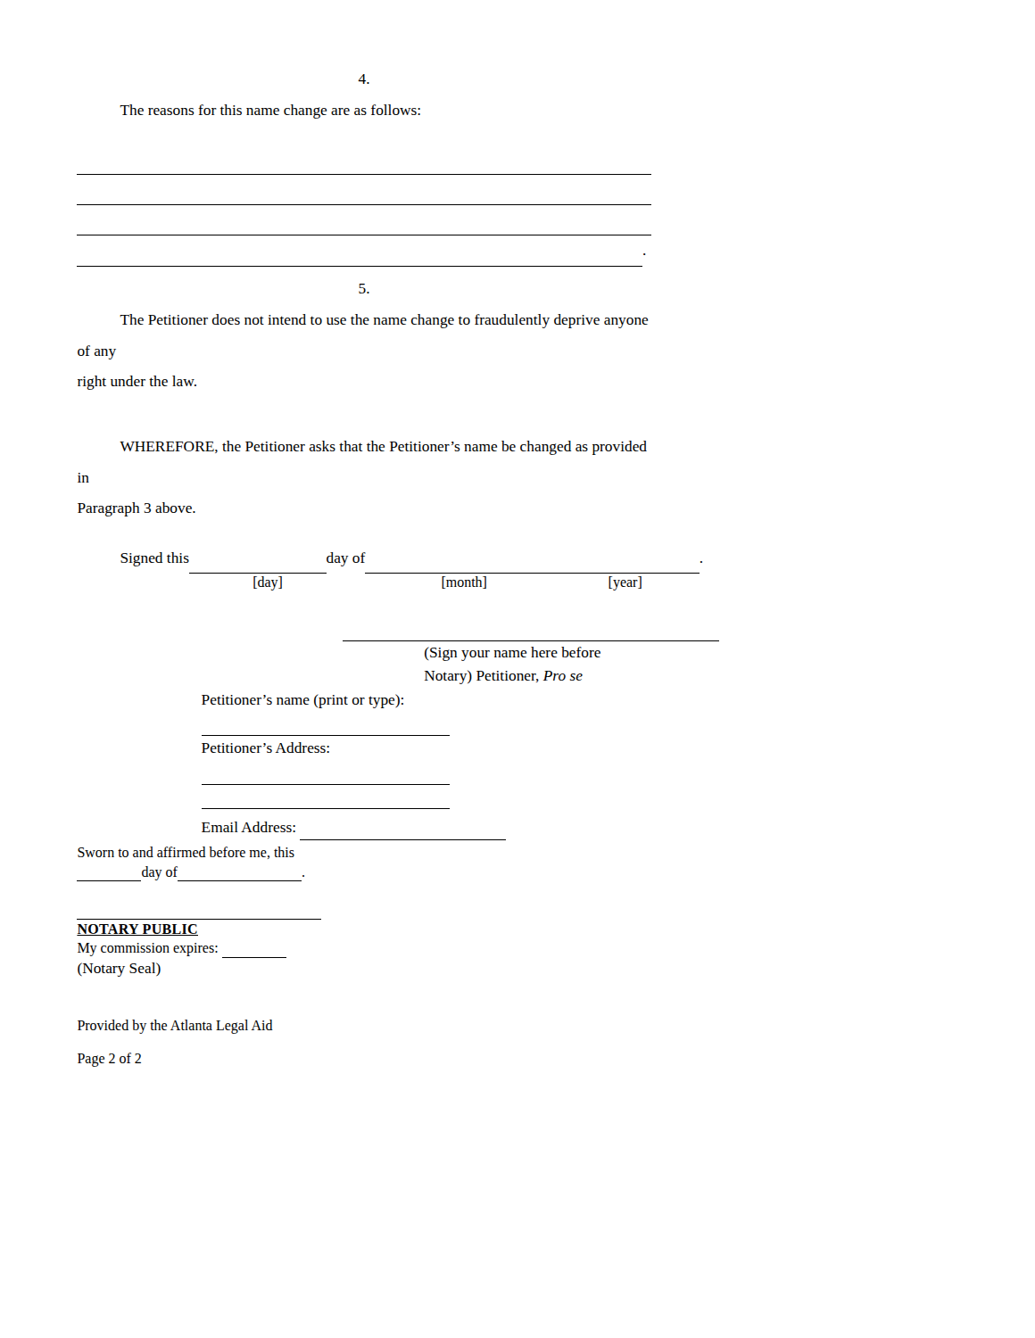4.
The reasons for this name change are as follows:
.
5.
The Petitioner does not intend to use the name change to fraudulently deprive anyone of any
right under the law.
WHEREFORE, the Petitioner asks that the Petitioner’s name be changed as provided in
Paragraph 3 above.
Signed this day of .
[day] [month] [year]
(Sign your name here before Notary) Petitioner, Pro se
Petitioner’s name (print or type): Petitioner’s Address:
Email Address:
Sworn to and affirmed before me, this
day of .
NOTARY PUBLIC
My commission expires:
(Notary Seal)
Provided by the Atlanta Legal Aid
Page 2 of 2